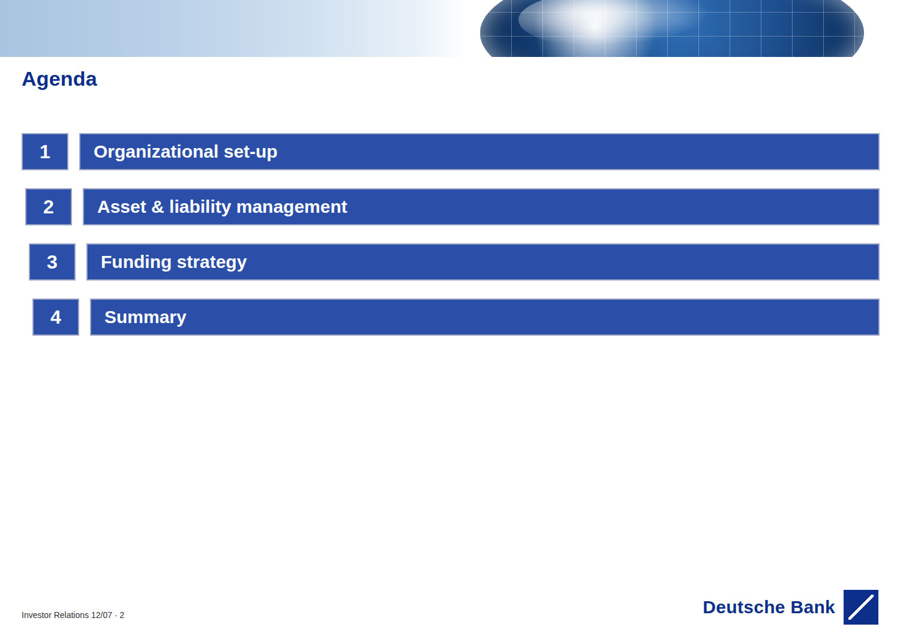Agenda
1
Organizational set-up
2
Asset & liability management
3
Funding strategy
4
Summary
Investor Relations 12/07 · 2
Deutsche Bank